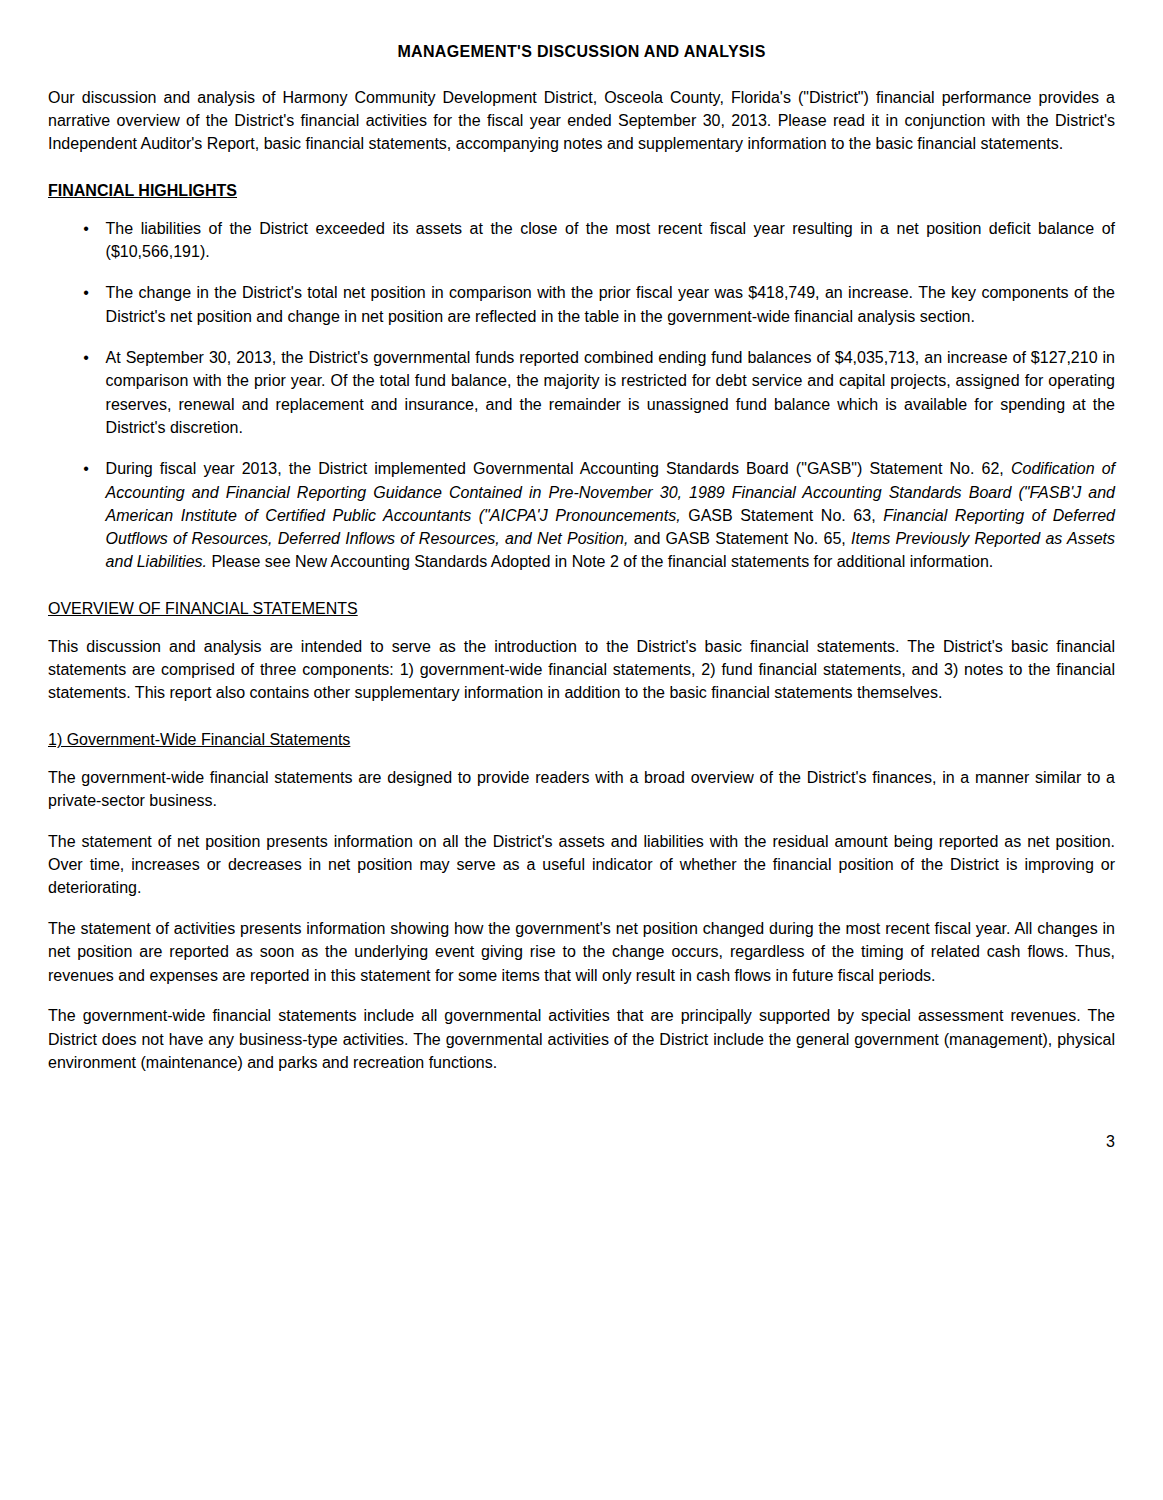MANAGEMENT'S DISCUSSION AND ANALYSIS
Our discussion and analysis of Harmony Community Development District, Osceola County, Florida's ("District") financial performance provides a narrative overview of the District's financial activities for the fiscal year ended September 30, 2013. Please read it in conjunction with the District's Independent Auditor's Report, basic financial statements, accompanying notes and supplementary information to the basic financial statements.
FINANCIAL HIGHLIGHTS
The liabilities of the District exceeded its assets at the close of the most recent fiscal year resulting in a net position deficit balance of ($10,566,191).
The change in the District's total net position in comparison with the prior fiscal year was $418,749, an increase. The key components of the District's net position and change in net position are reflected in the table in the government-wide financial analysis section.
At September 30, 2013, the District's governmental funds reported combined ending fund balances of $4,035,713, an increase of $127,210 in comparison with the prior year. Of the total fund balance, the majority is restricted for debt service and capital projects, assigned for operating reserves, renewal and replacement and insurance, and the remainder is unassigned fund balance which is available for spending at the District's discretion.
During fiscal year 2013, the District implemented Governmental Accounting Standards Board ("GASB") Statement No. 62, Codification of Accounting and Financial Reporting Guidance Contained in Pre-November 30, 1989 Financial Accounting Standards Board ("FASB'J and American Institute of Certified Public Accountants ("AICPA'J Pronouncements, GASB Statement No. 63, Financial Reporting of Deferred Outflows of Resources, Deferred Inflows of Resources, and Net Position, and GASB Statement No. 65, Items Previously Reported as Assets and Liabilities. Please see New Accounting Standards Adopted in Note 2 of the financial statements for additional information.
OVERVIEW OF FINANCIAL STATEMENTS
This discussion and analysis are intended to serve as the introduction to the District's basic financial statements. The District's basic financial statements are comprised of three components: 1) government-wide financial statements, 2) fund financial statements, and 3) notes to the financial statements. This report also contains other supplementary information in addition to the basic financial statements themselves.
1) Government-Wide Financial Statements
The government-wide financial statements are designed to provide readers with a broad overview of the District's finances, in a manner similar to a private-sector business.
The statement of net position presents information on all the District's assets and liabilities with the residual amount being reported as net position. Over time, increases or decreases in net position may serve as a useful indicator of whether the financial position of the District is improving or deteriorating.
The statement of activities presents information showing how the government's net position changed during the most recent fiscal year. All changes in net position are reported as soon as the underlying event giving rise to the change occurs, regardless of the timing of related cash flows. Thus, revenues and expenses are reported in this statement for some items that will only result in cash flows in future fiscal periods.
The government-wide financial statements include all governmental activities that are principally supported by special assessment revenues. The District does not have any business-type activities. The governmental activities of the District include the general government (management), physical environment (maintenance) and parks and recreation functions.
3